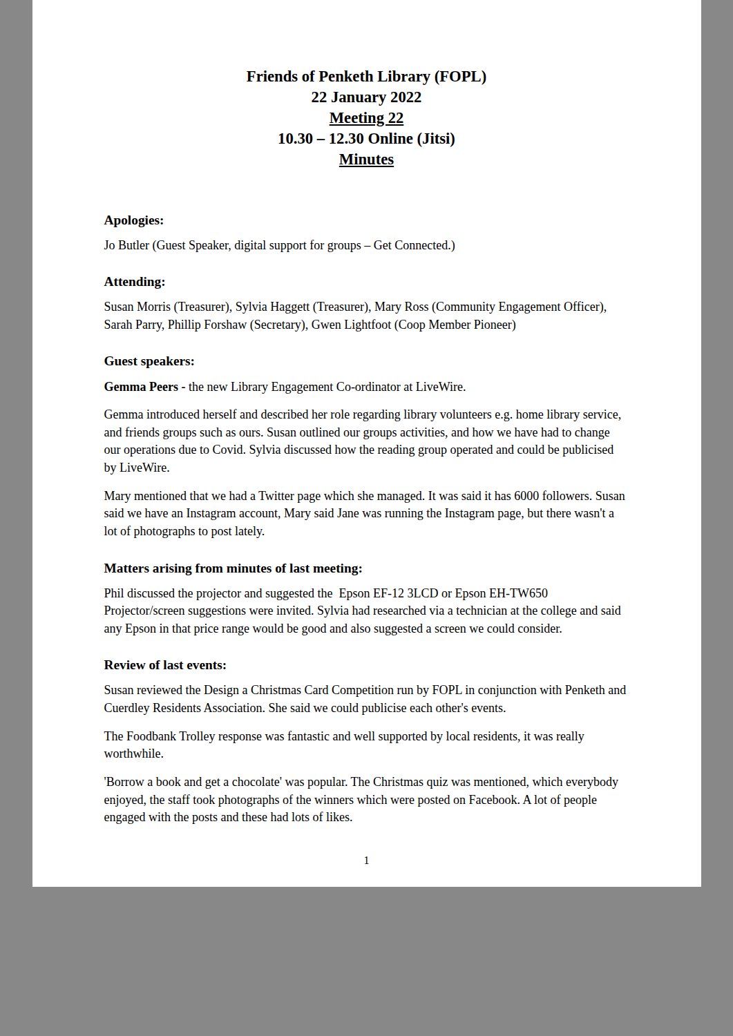Friends of Penketh Library (FOPL)
22 January 2022
Meeting 22
10.30 – 12.30 Online (Jitsi)
Minutes
Apologies:
Jo Butler (Guest Speaker, digital support for groups – Get Connected.)
Attending:
Susan Morris (Treasurer), Sylvia Haggett (Treasurer), Mary Ross (Community Engagement Officer), Sarah Parry, Phillip Forshaw (Secretary), Gwen Lightfoot (Coop Member Pioneer)
Guest speakers:
Gemma Peers - the new Library Engagement Co-ordinator at LiveWire.
Gemma introduced herself and described her role regarding library volunteers e.g. home library service, and friends groups such as ours. Susan outlined our groups activities, and how we have had to change our operations due to Covid. Sylvia discussed how the reading group operated and could be publicised by LiveWire.
Mary mentioned that we had a Twitter page which she managed. It was said it has 6000 followers. Susan said we have an Instagram account, Mary said Jane was running the Instagram page, but there wasn't a lot of photographs to post lately.
Matters arising from minutes of last meeting:
Phil discussed the projector and suggested the Epson EF-12 3LCD or Epson EH-TW650 Projector/screen suggestions were invited. Sylvia had researched via a technician at the college and said any Epson in that price range would be good and also suggested a screen we could consider.
Review of last events:
Susan reviewed the Design a Christmas Card Competition run by FOPL in conjunction with Penketh and Cuerdley Residents Association. She said we could publicise each other's events.
The Foodbank Trolley response was fantastic and well supported by local residents, it was really worthwhile.
'Borrow a book and get a chocolate' was popular. The Christmas quiz was mentioned, which everybody enjoyed, the staff took photographs of the winners which were posted on Facebook. A lot of people engaged with the posts and these had lots of likes.
1